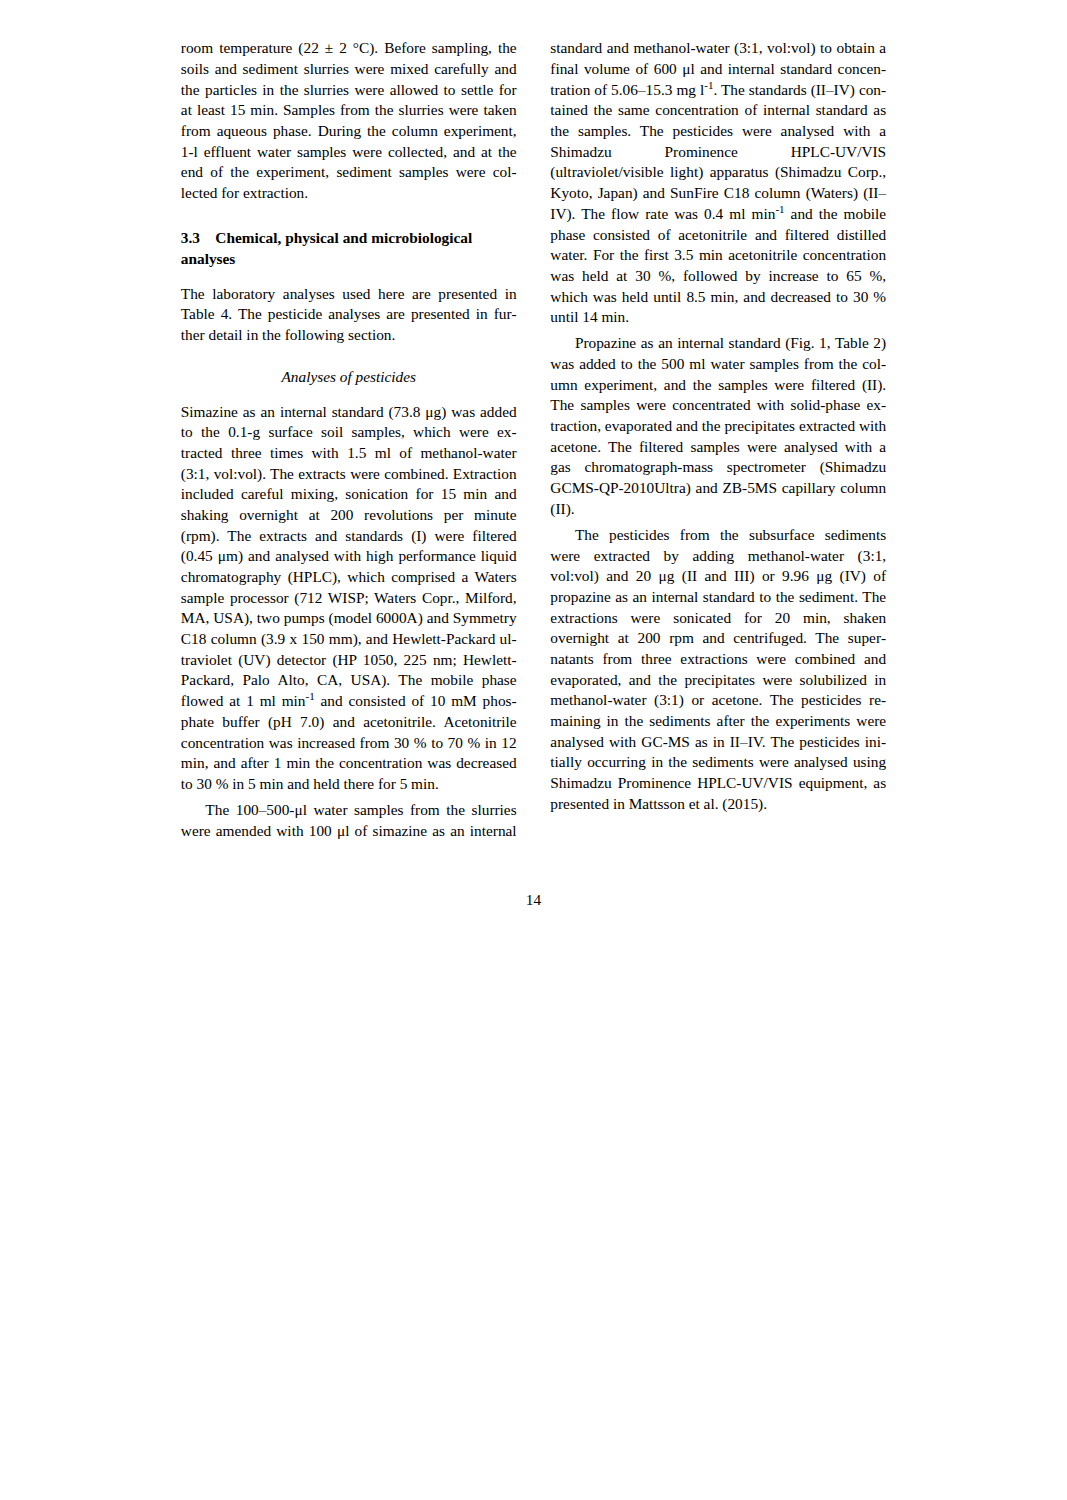room temperature (22 ± 2 °C). Before sampling, the soils and sediment slurries were mixed carefully and the particles in the slurries were allowed to settle for at least 15 min. Samples from the slurries were taken from aqueous phase. During the column experiment, 1-l effluent water samples were collected, and at the end of the experiment, sediment samples were collected for extraction.
3.3 Chemical, physical and microbiological analyses
The laboratory analyses used here are presented in Table 4. The pesticide analyses are presented in further detail in the following section.
Analyses of pesticides
Simazine as an internal standard (73.8 μg) was added to the 0.1-g surface soil samples, which were extracted three times with 1.5 ml of methanol-water (3:1, vol:vol). The extracts were combined. Extraction included careful mixing, sonication for 15 min and shaking overnight at 200 revolutions per minute (rpm). The extracts and standards (I) were filtered (0.45 μm) and analysed with high performance liquid chromatography (HPLC), which comprised a Waters sample processor (712 WISP; Waters Copr., Milford, MA, USA), two pumps (model 6000A) and Symmetry C18 column (3.9 x 150 mm), and Hewlett-Packard ultraviolet (UV) detector (HP 1050, 225 nm; Hewlett-Packard, Palo Alto, CA, USA). The mobile phase flowed at 1 ml min-1 and consisted of 10 mM phosphate buffer (pH 7.0) and acetonitrile. Acetonitrile concentration was increased from 30 % to 70 % in 12 min, and after 1 min the concentration was decreased to 30 % in 5 min and held there for 5 min.
The 100–500-μl water samples from the slurries were amended with 100 μl of simazine as an internal standard and methanol-water (3:1, vol:vol) to obtain a final volume of 600 μl and internal standard concentration of 5.06–15.3 mg l-1. The standards (II–IV) contained the same concentration of internal standard as the samples. The pesticides were analysed with a Shimadzu Prominence HPLC-UV/VIS (ultraviolet/visible light) apparatus (Shimadzu Corp., Kyoto, Japan) and SunFire C18 column (Waters) (II–IV). The flow rate was 0.4 ml min-1 and the mobile phase consisted of acetonitrile and filtered distilled water. For the first 3.5 min acetonitrile concentration was held at 30 %, followed by increase to 65 %, which was held until 8.5 min, and decreased to 30 % until 14 min.
Propazine as an internal standard (Fig. 1, Table 2) was added to the 500 ml water samples from the column experiment, and the samples were filtered (II). The samples were concentrated with solid-phase extraction, evaporated and the precipitates extracted with acetone. The filtered samples were analysed with a gas chromatograph-mass spectrometer (Shimadzu GCMS-QP-2010Ultra) and ZB-5MS capillary column (II).
The pesticides from the subsurface sediments were extracted by adding methanol-water (3:1, vol:vol) and 20 μg (II and III) or 9.96 μg (IV) of propazine as an internal standard to the sediment. The extractions were sonicated for 20 min, shaken overnight at 200 rpm and centrifuged. The supernatants from three extractions were combined and evaporated, and the precipitates were solubilized in methanol-water (3:1) or acetone. The pesticides remaining in the sediments after the experiments were analysed with GC-MS as in II–IV. The pesticides initially occurring in the sediments were analysed using Shimadzu Prominence HPLC-UV/VIS equipment, as presented in Mattsson et al. (2015).
14